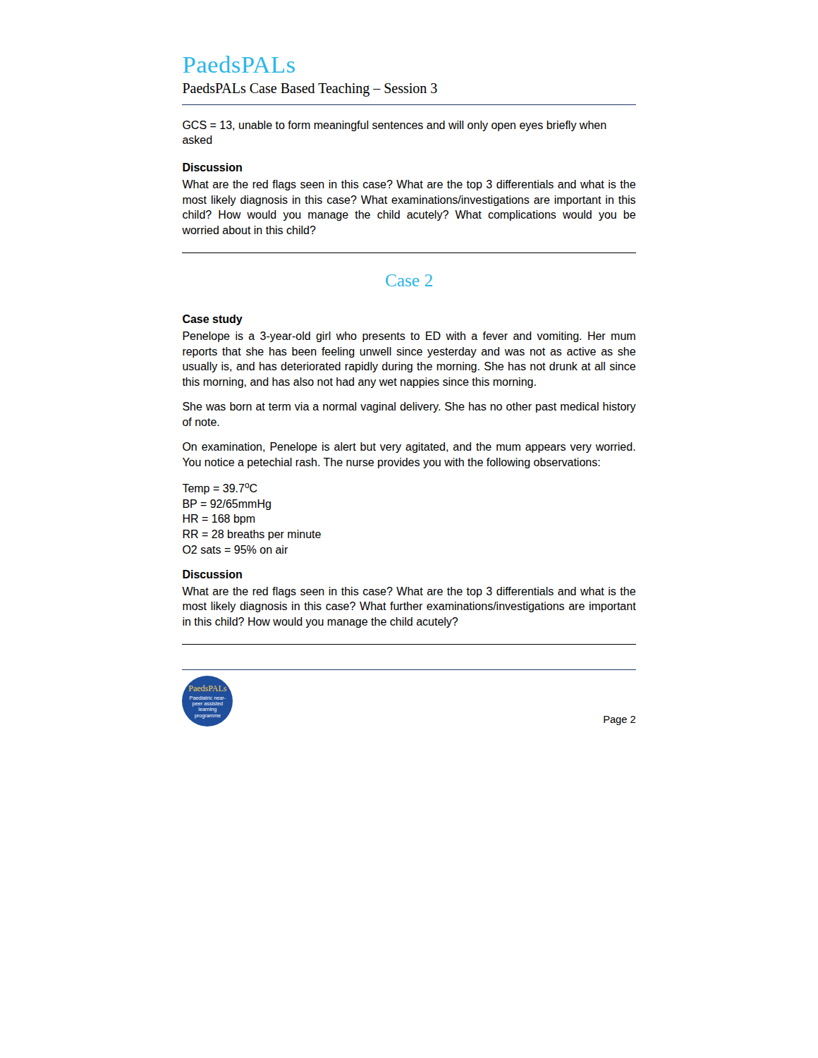PaedsPALs
PaedsPALs Case Based Teaching – Session 3
GCS = 13, unable to form meaningful sentences and will only open eyes briefly when asked
Discussion
What are the red flags seen in this case? What are the top 3 differentials and what is the most likely diagnosis in this case? What examinations/investigations are important in this child? How would you manage the child acutely? What complications would you be worried about in this child?
Case 2
Case study
Penelope is a 3-year-old girl who presents to ED with a fever and vomiting. Her mum reports that she has been feeling unwell since yesterday and was not as active as she usually is, and has deteriorated rapidly during the morning. She has not drunk at all since this morning, and has also not had any wet nappies since this morning.
She was born at term via a normal vaginal delivery. She has no other past medical history of note.
On examination, Penelope is alert but very agitated, and the mum appears very worried. You notice a petechial rash. The nurse provides you with the following observations:
Temp = 39.7oC
BP = 92/65mmHg
HR = 168 bpm
RR = 28 breaths per minute
O2 sats = 95% on air
Discussion
What are the red flags seen in this case? What are the top 3 differentials and what is the most likely diagnosis in this case? What further examinations/investigations are important in this child? How would you manage the child acutely?
PaedsPALs Paediatric near-peer assisted
learning programme
Page 2